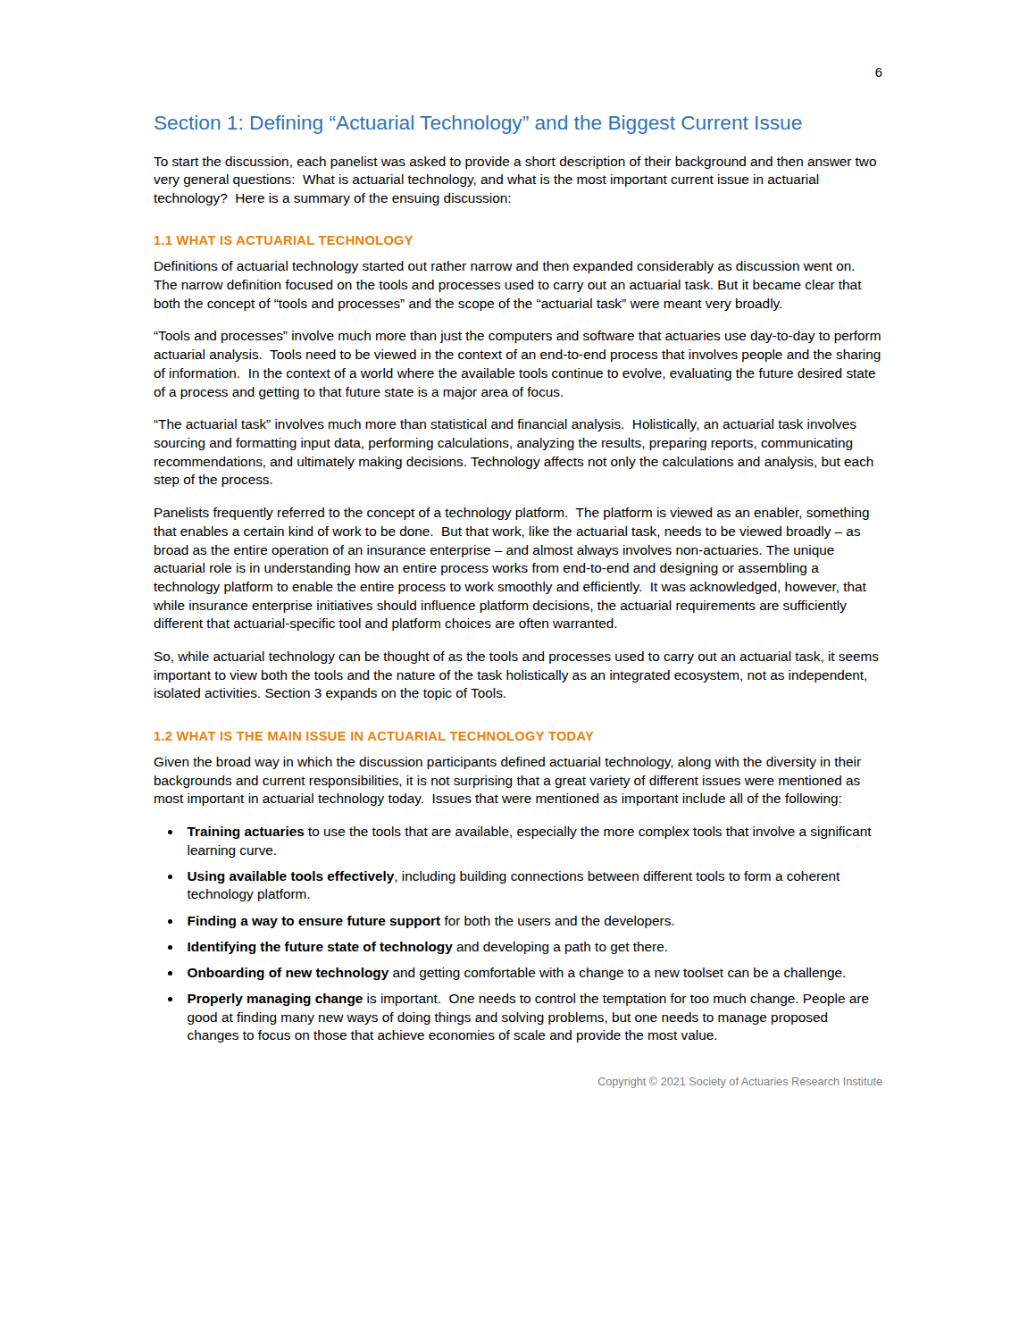6
Section 1: Defining “Actuarial Technology” and the Biggest Current Issue
To start the discussion, each panelist was asked to provide a short description of their background and then answer two very general questions: What is actuarial technology, and what is the most important current issue in actuarial technology? Here is a summary of the ensuing discussion:
1.1 What is Actuarial Technology
Definitions of actuarial technology started out rather narrow and then expanded considerably as discussion went on. The narrow definition focused on the tools and processes used to carry out an actuarial task. But it became clear that both the concept of “tools and processes” and the scope of the “actuarial task” were meant very broadly.
“Tools and processes” involve much more than just the computers and software that actuaries use day-to-day to perform actuarial analysis. Tools need to be viewed in the context of an end-to-end process that involves people and the sharing of information. In the context of a world where the available tools continue to evolve, evaluating the future desired state of a process and getting to that future state is a major area of focus.
“The actuarial task” involves much more than statistical and financial analysis. Holistically, an actuarial task involves sourcing and formatting input data, performing calculations, analyzing the results, preparing reports, communicating recommendations, and ultimately making decisions. Technology affects not only the calculations and analysis, but each step of the process.
Panelists frequently referred to the concept of a technology platform. The platform is viewed as an enabler, something that enables a certain kind of work to be done. But that work, like the actuarial task, needs to be viewed broadly – as broad as the entire operation of an insurance enterprise – and almost always involves non-actuaries. The unique actuarial role is in understanding how an entire process works from end-to-end and designing or assembling a technology platform to enable the entire process to work smoothly and efficiently. It was acknowledged, however, that while insurance enterprise initiatives should influence platform decisions, the actuarial requirements are sufficiently different that actuarial-specific tool and platform choices are often warranted.
So, while actuarial technology can be thought of as the tools and processes used to carry out an actuarial task, it seems important to view both the tools and the nature of the task holistically as an integrated ecosystem, not as independent, isolated activities. Section 3 expands on the topic of Tools.
1.2 What is the Main Issue in Actuarial Technology Today
Given the broad way in which the discussion participants defined actuarial technology, along with the diversity in their backgrounds and current responsibilities, it is not surprising that a great variety of different issues were mentioned as most important in actuarial technology today. Issues that were mentioned as important include all of the following:
Training actuaries to use the tools that are available, especially the more complex tools that involve a significant learning curve.
Using available tools effectively, including building connections between different tools to form a coherent technology platform.
Finding a way to ensure future support for both the users and the developers.
Identifying the future state of technology and developing a path to get there.
Onboarding of new technology and getting comfortable with a change to a new toolset can be a challenge.
Properly managing change is important. One needs to control the temptation for too much change. People are good at finding many new ways of doing things and solving problems, but one needs to manage proposed changes to focus on those that achieve economies of scale and provide the most value.
Copyright © 2021 Society of Actuaries Research Institute